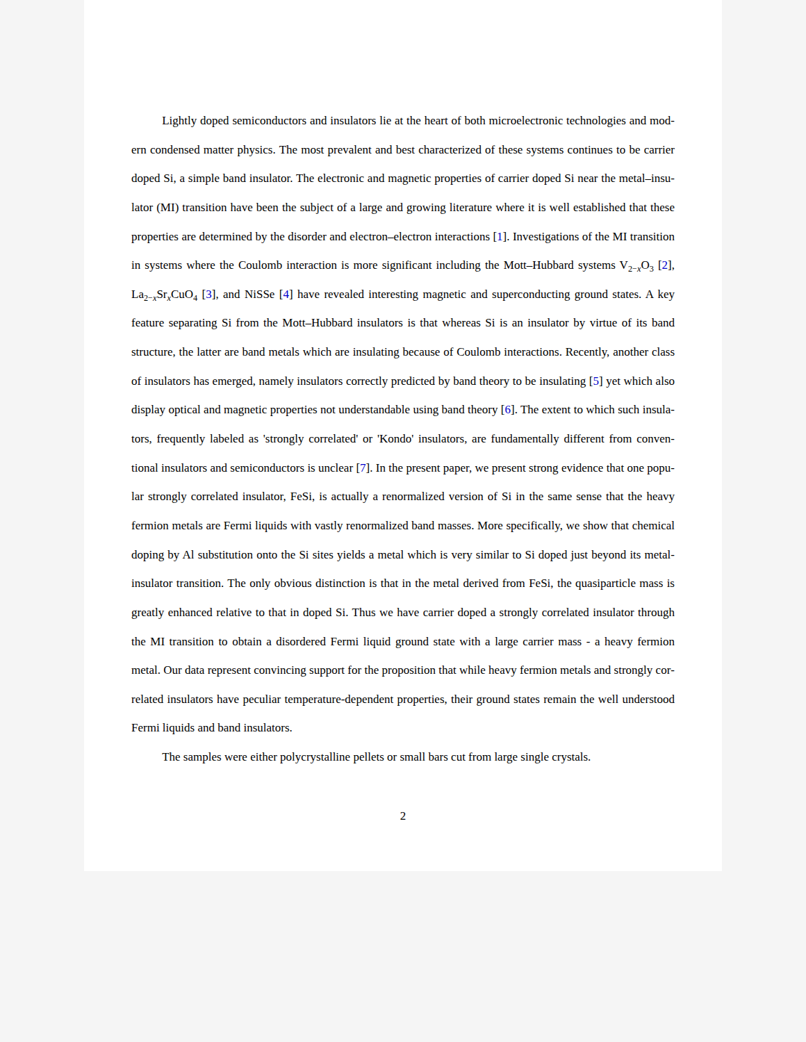Lightly doped semiconductors and insulators lie at the heart of both microelectronic technologies and modern condensed matter physics. The most prevalent and best characterized of these systems continues to be carrier doped Si, a simple band insulator. The electronic and magnetic properties of carrier doped Si near the metal–insulator (MI) transition have been the subject of a large and growing literature where it is well established that these properties are determined by the disorder and electron–electron interactions [1]. Investigations of the MI transition in systems where the Coulomb interaction is more significant including the Mott–Hubbard systems V2−xO3 [2], La2−xSrxCuO4 [3], and NiSSe [4] have revealed interesting magnetic and superconducting ground states. A key feature separating Si from the Mott–Hubbard insulators is that whereas Si is an insulator by virtue of its band structure, the latter are band metals which are insulating because of Coulomb interactions. Recently, another class of insulators has emerged, namely insulators correctly predicted by band theory to be insulating [5] yet which also display optical and magnetic properties not understandable using band theory [6]. The extent to which such insulators, frequently labeled as 'strongly correlated' or 'Kondo' insulators, are fundamentally different from conventional insulators and semiconductors is unclear [7]. In the present paper, we present strong evidence that one popular strongly correlated insulator, FeSi, is actually a renormalized version of Si in the same sense that the heavy fermion metals are Fermi liquids with vastly renormalized band masses. More specifically, we show that chemical doping by Al substitution onto the Si sites yields a metal which is very similar to Si doped just beyond its metal-insulator transition. The only obvious distinction is that in the metal derived from FeSi, the quasiparticle mass is greatly enhanced relative to that in doped Si. Thus we have carrier doped a strongly correlated insulator through the MI transition to obtain a disordered Fermi liquid ground state with a large carrier mass - a heavy fermion metal. Our data represent convincing support for the proposition that while heavy fermion metals and strongly correlated insulators have peculiar temperature-dependent properties, their ground states remain the well understood Fermi liquids and band insulators.
The samples were either polycrystalline pellets or small bars cut from large single crystals.
2